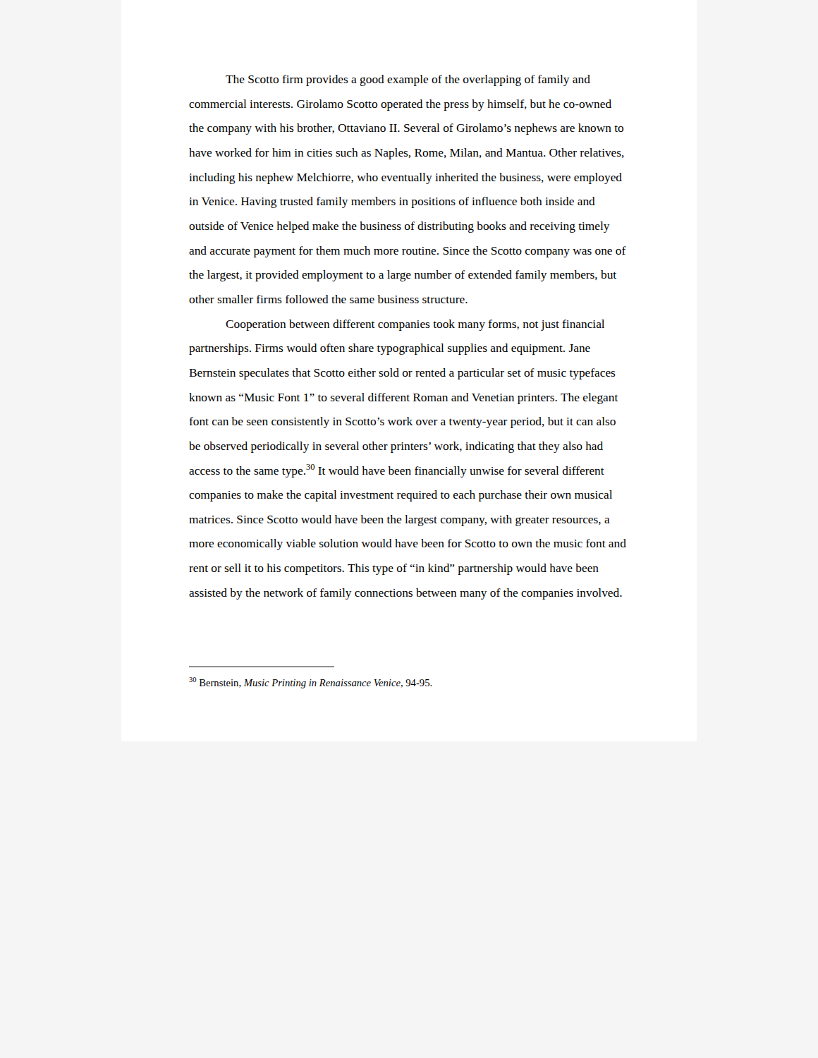The Scotto firm provides a good example of the overlapping of family and commercial interests. Girolamo Scotto operated the press by himself, but he co-owned the company with his brother, Ottaviano II. Several of Girolamo’s nephews are known to have worked for him in cities such as Naples, Rome, Milan, and Mantua. Other relatives, including his nephew Melchiorre, who eventually inherited the business, were employed in Venice. Having trusted family members in positions of influence both inside and outside of Venice helped make the business of distributing books and receiving timely and accurate payment for them much more routine. Since the Scotto company was one of the largest, it provided employment to a large number of extended family members, but other smaller firms followed the same business structure.
Cooperation between different companies took many forms, not just financial partnerships. Firms would often share typographical supplies and equipment. Jane Bernstein speculates that Scotto either sold or rented a particular set of music typefaces known as “Music Font 1” to several different Roman and Venetian printers. The elegant font can be seen consistently in Scotto’s work over a twenty-year period, but it can also be observed periodically in several other printers’ work, indicating that they also had access to the same type.30 It would have been financially unwise for several different companies to make the capital investment required to each purchase their own musical matrices. Since Scotto would have been the largest company, with greater resources, a more economically viable solution would have been for Scotto to own the music font and rent or sell it to his competitors. This type of “in kind” partnership would have been assisted by the network of family connections between many of the companies involved.
30 Bernstein, Music Printing in Renaissance Venice, 94-95.